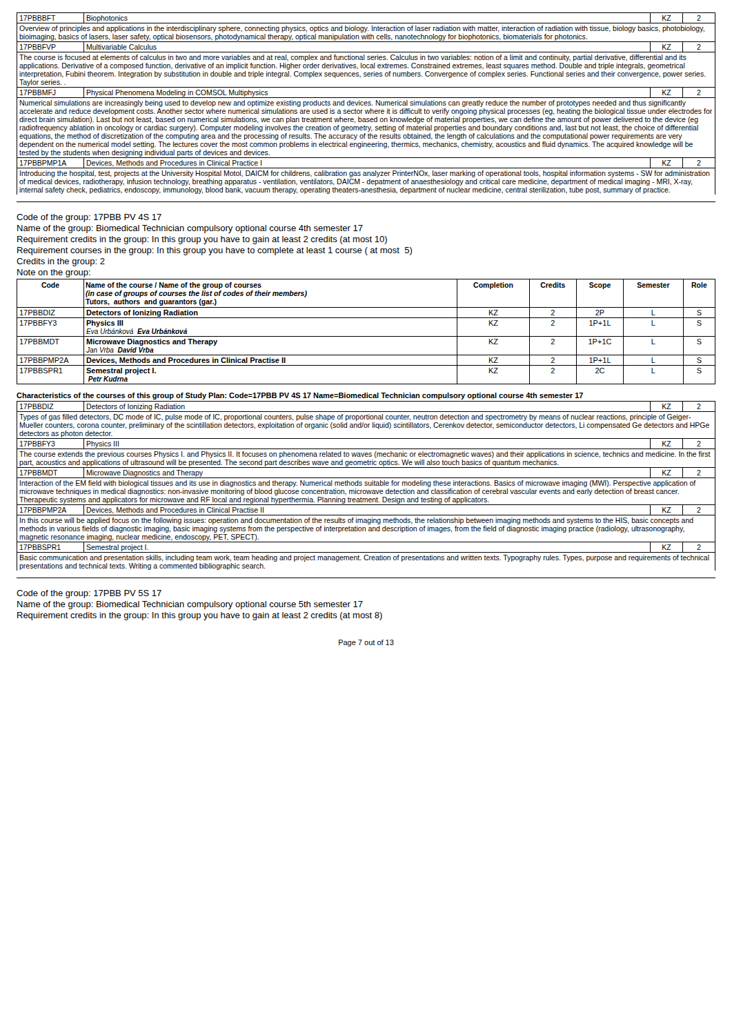| 17PBBBFT | Biophotonics | KZ | 2 |
| Overview of principles and applications in the interdisciplinary sphere, connecting physics, optics and biology. Interaction of laser radiation with matter, interaction of radiation with tissue, biology basics, photobiology, bioimaging, basics of lasers, laser safety, optical biosensors, photodynamical therapy, optical manipulation with cells, nanotechnology for biophotonics, biomaterials for photonics. |
| 17PBBFVP | Multivariable Calculus | KZ | 2 |
| The course is focused at elements of calculus in two and more variables and at real, complex and functional series. Calculus in two variables: notion of a limit and continuity, partial derivative, differential and its applications. Derivative of a composed function, derivative of an implicit function. Higher order derivatives, local extremes. Constrained extremes, least squares method. Double and triple integrals, geometrical interpretation, Fubini theorem. Integration by substitution in double and triple integral. Complex sequences, series of numbers. Convergence of complex series. Functional series and their convergence, power series. Taylor series. . |
| 17PBBMFJ | Physical Phenomena Modeling in COMSOL Multiphysics | KZ | 2 |
| Numerical simulations are increasingly being used to develop new and optimize existing products and devices. Numerical simulations can greatly reduce the number of prototypes needed and thus significantly accelerate and reduce development costs. Another sector where numerical simulations are used is a sector where it is difficult to verify ongoing physical processes (eg, heating the biological tissue under electrodes for direct brain simulation). Last but not least, based on numerical simulations, we can plan treatment where, based on knowledge of material properties, we can define the amount of power delivered to the device (eg radiofrequency ablation in oncology or cardiac surgery). Computer modeling involves the creation of geometry, setting of material properties and boundary conditions and, last but not least, the choice of differential equations, the method of discretization of the computing area and the processing of results. The accuracy of the results obtained, the length of calculations and the computational power requirements are very dependent on the numerical model setting. The lectures cover the most common problems in electrical engineering, thermics, mechanics, chemistry, acoustics and fluid dynamics. The acquired knowledge will be tested by the students when designing individual parts of devices and devices. |
| 17PBBPMP1A | Devices, Methods and Procedures in Clinical Practice I | KZ | 2 |
| Introducing the hospital, test, projects at the University Hospital Motol, DAICM for childrens, calibration gas analyzer PrinterNOx, laser marking of operational tools, hospital information systems - SW for administration of medical devices, radiotherapy, infusion technology, breathing apparatus - ventilation, ventilators, DAICM - depatment of anaesthesiology and critical care medicine, department of medical imaging - MRI, X-ray, internal safety check, pediatrics, endoscopy, immunology, blood bank, vacuum therapy, operating theaters-anesthesia, department of nuclear medicine, central sterilization, tube post, summary of practice. |
Code of the group: 17PBB PV 4S 17
Name of the group: Biomedical Technician compulsory optional course 4th semester 17
Requirement credits in the group: In this group you have to gain at least 2 credits (at most 10)
Requirement courses in the group: In this group you have to complete at least 1 course ( at most 5)
Credits in the group: 2
Note on the group:
| Code | Name of the course / Name of the group of courses (in case of groups of courses the list of codes of their members) Tutors, authors and guarantors (gar.) | Completion | Credits | Scope | Semester | Role |
| --- | --- | --- | --- | --- | --- | --- |
| 17PBBDIZ | Detectors of Ionizing Radiation | KZ | 2 | 2P | L | S |
| 17PBBFY3 | Physics III Eva Urbánková Eva Urbánková | KZ | 2 | 1P+1L | L | S |
| 17PBBMDT | Microwave Diagnostics and Therapy Jan Vrba David Vrba | KZ | 2 | 1P+1C | L | S |
| 17PBBPMP2A | Devices, Methods and Procedures in Clinical Practise II | KZ | 2 | 1P+1L | L | S |
| 17PBBSPR1 | Semestral project I. Petr Kudrna | KZ | 2 | 2C | L | S |
Characteristics of the courses of this group of Study Plan: Code=17PBB PV 4S 17 Name=Biomedical Technician compulsory optional course 4th semester 17
| 17PBBDIZ | Detectors of Ionizing Radiation | KZ | 2 |
| Types of gas filled detectors, DC mode of IC, pulse mode of IC, proportional counters, pulse shape of proportional counter, neutron detection and spectrometry by means of nuclear reactions, principle of Geiger-Mueller counters, corona counter, preliminary of the scintillation detectors, exploitation of organic (solid and/or liquid) scintillators, Cerenkov detector, semiconductor detectors, Li compensated Ge detectors and HPGe detectors as photon detector. |
| 17PBBFY3 | Physics III | KZ | 2 |
| The course extends the previous courses Physics I. and Physics II. It focuses on phenomena related to waves (mechanic or electromagnetic waves) and their applications in science, technics and medicine. In the first part, acoustics and applications of ultrasound will be presented. The second part describes wave and geometric optics. We will also touch basics of quantum mechanics. |
| 17PBBMDT | Microwave Diagnostics and Therapy | KZ | 2 |
| Interaction of the EM field with biological tissues and its use in diagnostics and therapy. Numerical methods suitable for modeling these interactions. Basics of microwave imaging (MWI). Perspective application of microwave techniques in medical diagnostics: non-invasive monitoring of blood glucose concentration, microwave detection and classification of cerebral vascular events and early detection of breast cancer. Therapeutic systems and applicators for microwave and RF local and regional hyperthermia. Planning treatment. Design and testing of applicators. |
| 17PBBPMP2A | Devices, Methods and Procedures in Clinical Practise II | KZ | 2 |
| In this course will be applied focus on the following issues: operation and documentation of the results of imaging methods, the relationship between imaging methods and systems to the HIS, basic concepts and methods in various fields of diagnostic imaging, basic imaging systems from the perspective of interpretation and description of images, from the field of diagnostic imaging practice (radiology, ultrasonography, magnetic resonance imaging, nuclear medicine, endoscopy, PET, SPECT). |
| 17PBBSPR1 | Semestral project I. | KZ | 2 |
| Basic communication and presentation skills, including team work, team heading and project management. Creation of presentations and written texts. Typography rules. Types, purpose and requirements of technical presentations and technical texts. Writing a commented bibliographic search. |
Code of the group: 17PBB PV 5S 17
Name of the group: Biomedical Technician compulsory optional course 5th semester 17
Requirement credits in the group: In this group you have to gain at least 2 credits (at most 8)
Page 7 out of 13